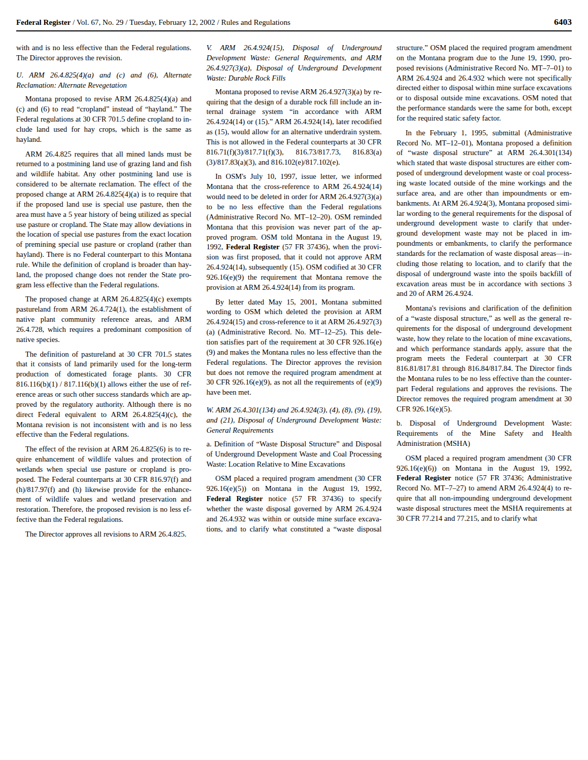Federal Register / Vol. 67, No. 29 / Tuesday, February 12, 2002 / Rules and Regulations
6403
with and is no less effective than the Federal regulations. The Director approves the revision.
U. ARM 26.4.825(4)(a) and (c) and (6), Alternate Reclamation: Alternate Revegetation
Montana proposed to revise ARM 26.4.825(4)(a) and (c) and (6) to read “cropland” instead of “hayland.” The Federal regulations at 30 CFR 701.5 define cropland to include land used for hay crops, which is the same as hayland.
ARM 26.4.825 requires that all mined lands must be returned to a postmining land use of grazing land and fish and wildlife habitat. Any other postmining land use is considered to be alternate reclamation. The effect of the proposed change at ARM 26.4.825(4)(a) is to require that if the proposed land use is special use pasture, then the area must have a 5 year history of being utilized as special use pasture or cropland. The State may allow deviations in the location of special use pastures from the exact location of premining special use pasture or cropland (rather than hayland). There is no Federal counterpart to this Montana rule. While the definition of cropland is broader than hayland, the proposed change does not render the State program less effective than the Federal regulations.
The proposed change at ARM 26.4.825(4)(c) exempts pastureland from ARM 26.4.724(1), the establishment of native plant community reference areas, and ARM 26.4.728, which requires a predominant composition of native species.
The definition of pastureland at 30 CFR 701.5 states that it consists of land primarily used for the long-term production of domesticated forage plants. 30 CFR 816.116(b)(1) / 817.116(b)(1) allows either the use of reference areas or such other success standards which are approved by the regulatory authority. Although there is no direct Federal equivalent to ARM 26.4.825(4)(c), the Montana revision is not inconsistent with and is no less effective than the Federal regulations.
The effect of the revision at ARM 26.4.825(6) is to require enhancement of wildlife values and protection of wetlands when special use pasture or cropland is proposed. The Federal counterparts at 30 CFR 816.97(f) and (h)/817.97(f) and (h) likewise provide for the enhancement of wildlife values and wetland preservation and restoration. Therefore, the proposed revision is no less effective than the Federal regulations.
The Director approves all revisions to ARM 26.4.825.
V. ARM 26.4.924(15), Disposal of Underground Development Waste: General Requirements, and ARM 26.4.927(3)(a), Disposal of Underground Development Waste: Durable Rock Fills
Montana proposed to revise ARM 26.4.927(3)(a) by requiring that the design of a durable rock fill include an internal drainage system “in accordance with ARM 26.4.924(14) or (15).” ARM 26.4.924(14), later recodified as (15), would allow for an alternative underdrain system. This is not allowed in the Federal counterparts at 30 CFR 816.71(f)(3)/817.71(f)(3), 816.73/817.73, 816.83(a)(3)/817.83(a)(3), and 816.102(e)/817.102(e).
In OSM's July 10, 1997, issue letter, we informed Montana that the cross-reference to ARM 26.4.924(14) would need to be deleted in order for ARM 26.4.927(3)(a) to be no less effective than the Federal regulations (Administrative Record No. MT–12–20). OSM reminded Montana that this provision was never part of the approved program. OSM told Montana in the August 19, 1992, Federal Register (57 FR 37436), when the provision was first proposed, that it could not approve ARM 26.4.924(14), subsequently (15). OSM codified at 30 CFR 926.16(e)(9) the requirement that Montana remove the provision at ARM 26.4.924(14) from its program.
By letter dated May 15, 2001, Montana submitted wording to OSM which deleted the provision at ARM 26.4.924(15) and cross-reference to it at ARM 26.4.927(3)(a) (Administrative Record. No. MT–12–25). This deletion satisfies part of the requirement at 30 CFR 926.16(e)(9) and makes the Montana rules no less effective than the Federal regulations. The Director approves the revision but does not remove the required program amendment at 30 CFR 926.16(e)(9), as not all the requirements of (e)(9) have been met.
W. ARM 26.4.301(134) and 26.4.924(3), (4), (8), (9), (19), and (21), Disposal of Underground Development Waste: General Requirements
a. Definition of “Waste Disposal Structure” and Disposal of Underground Development Waste and Coal Processing Waste: Location Relative to Mine Excavations
OSM placed a required program amendment (30 CFR 926.16(e)(5)) on Montana in the August 19, 1992, Federal Register notice (57 FR 37436) to specify whether the waste disposal governed by ARM 26.4.924 and 26.4.932 was within or outside mine surface excavations, and to clarify what constituted a “waste disposal structure.” OSM placed the required program amendment on the Montana program due to the June 19, 1990, proposed revisions (Administrative Record No. MT–7–01) to ARM 26.4.924 and 26.4.932 which were not specifically directed either to disposal within mine surface excavations or to disposal outside mine excavations. OSM noted that the performance standards were the same for both, except for the required static safety factor.
In the February 1, 1995, submittal (Administrative Record No. MT–12–01), Montana proposed a definition of “waste disposal structure” at ARM 26.4.301(134) which stated that waste disposal structures are either composed of underground development waste or coal processing waste located outside of the mine workings and the surface area, and are other than impoundments or embankments. At ARM 26.4.924(3), Montana proposed similar wording to the general requirements for the disposal of underground development waste to clarify that underground development waste may not be placed in impoundments or embankments, to clarify the performance standards for the reclamation of waste disposal areas—including those relating to location, and to clarify that the disposal of underground waste into the spoils backfill of excavation areas must be in accordance with sections 3 and 20 of ARM 26.4.924.
Montana's revisions and clarification of the definition of a “waste disposal structure,” as well as the general requirements for the disposal of underground development waste, how they relate to the location of mine excavations, and which performance standards apply, assure that the program meets the Federal counterpart at 30 CFR 816.81/817.81 through 816.84/817.84. The Director finds the Montana rules to be no less effective than the counterpart Federal regulations and approves the revisions. The Director removes the required program amendment at 30 CFR 926.16(e)(5).
b. Disposal of Underground Development Waste: Requirements of the Mine Safety and Health Administration (MSHA)
OSM placed a required program amendment (30 CFR 926.16(e)(6)) on Montana in the August 19, 1992, Federal Register notice (57 FR 37436; Administrative Record No. MT–7–27) to amend ARM 26.4.924(4) to require that all non-impounding underground development waste disposal structures meet the MSHA requirements at 30 CFR 77.214 and 77.215, and to clarify what